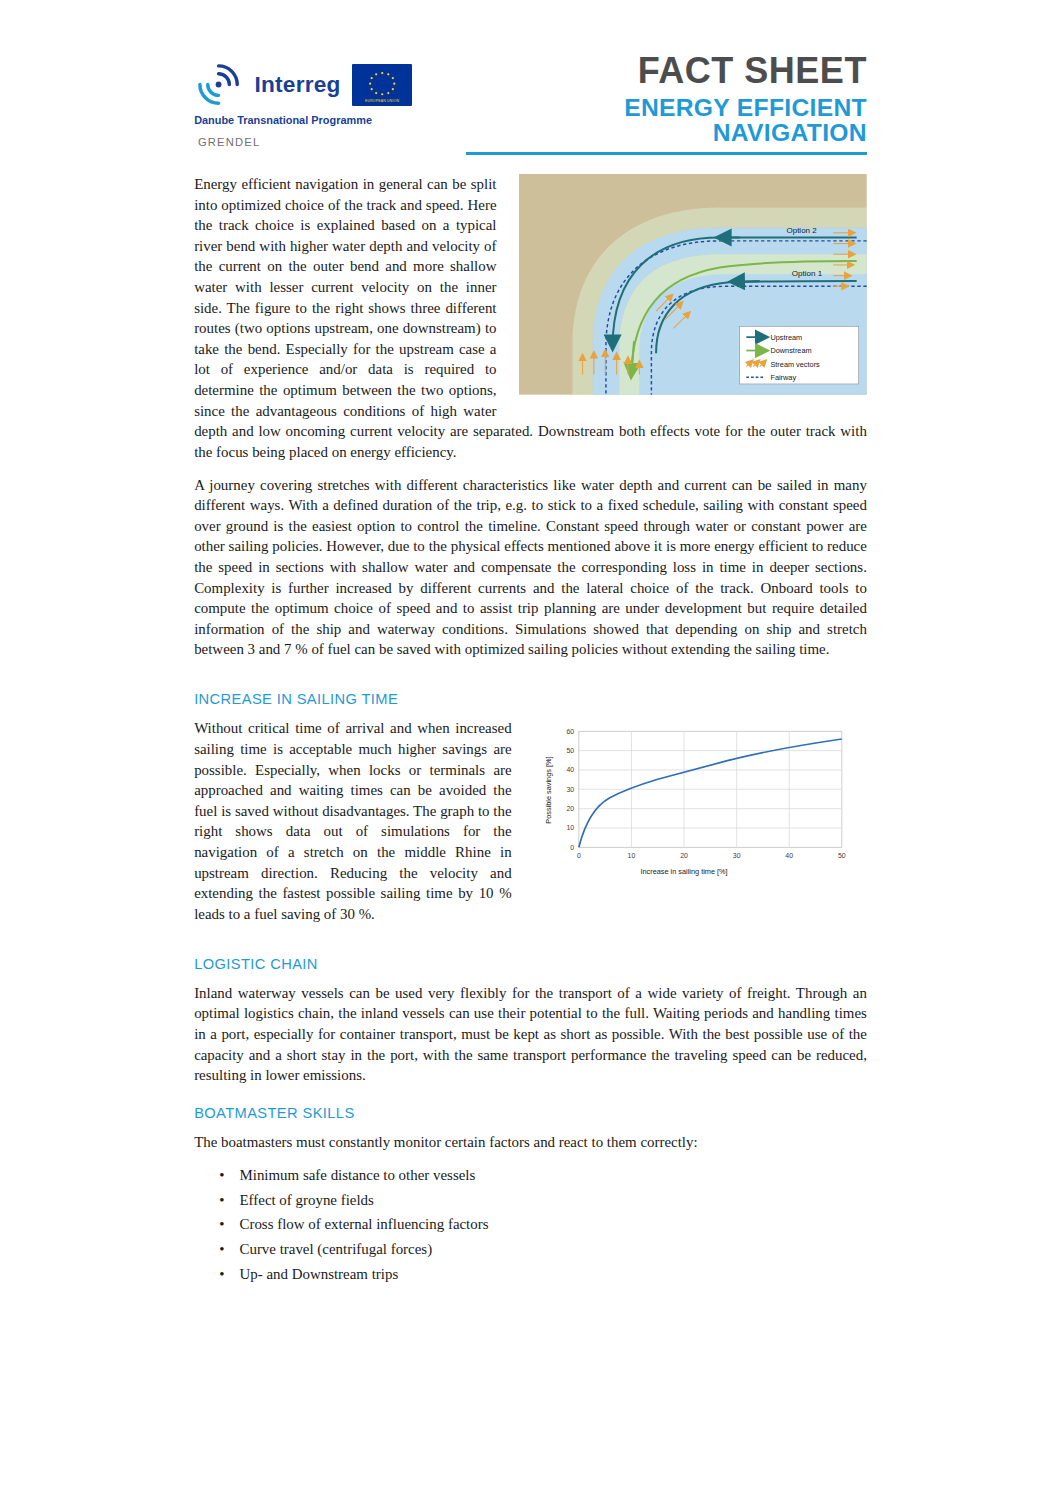Interreg
EUROPEAN UNION
Danube Transnational Programme
GRENDEL
FACT SHEET
ENERGY EFFICIENT NAVIGATION
Option 2 Option 1 Upstream Downstream Stream vectors Fairway
Energy efficient navigation in general can be split into optimized choice of the track and speed. Here the track choice is explained based on a typical river bend with higher water depth and velocity of the current on the outer bend and more shallow water with lesser current velocity on the inner side. The figure to the right shows three different routes (two options upstream, one downstream) to take the bend. Especially for the upstream case a lot of experience and/or data is required to determine the optimum between the two options, since the advantageous conditions of high water depth and low oncoming current velocity are separated. Downstream both effects vote for the outer track with the focus being placed on energy efficiency.
A journey covering stretches with different characteristics like water depth and current can be sailed in many different ways. With a defined duration of the trip, e.g. to stick to a fixed schedule, sailing with constant speed over ground is the easiest option to control the timeline. Constant speed through water or constant power are other sailing policies. However, due to the physical effects mentioned above it is more energy efficient to reduce the speed in sections with shallow water and compensate the corresponding loss in time in deeper sections. Complexity is further increased by different currents and the lateral choice of the track. Onboard tools to compute the optimum choice of speed and to assist trip planning are under development but require detailed information of the ship and waterway conditions. Simulations showed that depending on ship and stretch between 3 and 7 % of fuel can be saved with optimized sailing policies without extending the sailing time.
Increase in sailing time
0 10 20 30 40 50 60 0 10 20 30 40 50 Increase in sailing time [%] Possible savings [%]
Without critical time of arrival and when increased sailing time is acceptable much higher savings are possible. Especially, when locks or terminals are approached and waiting times can be avoided the fuel is saved without disadvantages. The graph to the right shows data out of simulations for the navigation of a stretch on the middle Rhine in upstream direction. Reducing the velocity and extending the fastest possible sailing time by 10 % leads to a fuel saving of 30 %.
Logistic chain
Inland waterway vessels can be used very flexibly for the transport of a wide variety of freight. Through an optimal logistics chain, the inland vessels can use their potential to the full. Waiting periods and handling times in a port, especially for container transport, must be kept as short as possible. With the best possible use of the capacity and a short stay in the port, with the same transport performance the traveling speed can be reduced, resulting in lower emissions.
Boatmaster skills
The boatmasters must constantly monitor certain factors and react to them correctly:
Minimum safe distance to other vessels
Effect of groyne fields
Cross flow of external influencing factors
Curve travel (centrifugal forces)
Up- and Downstream trips